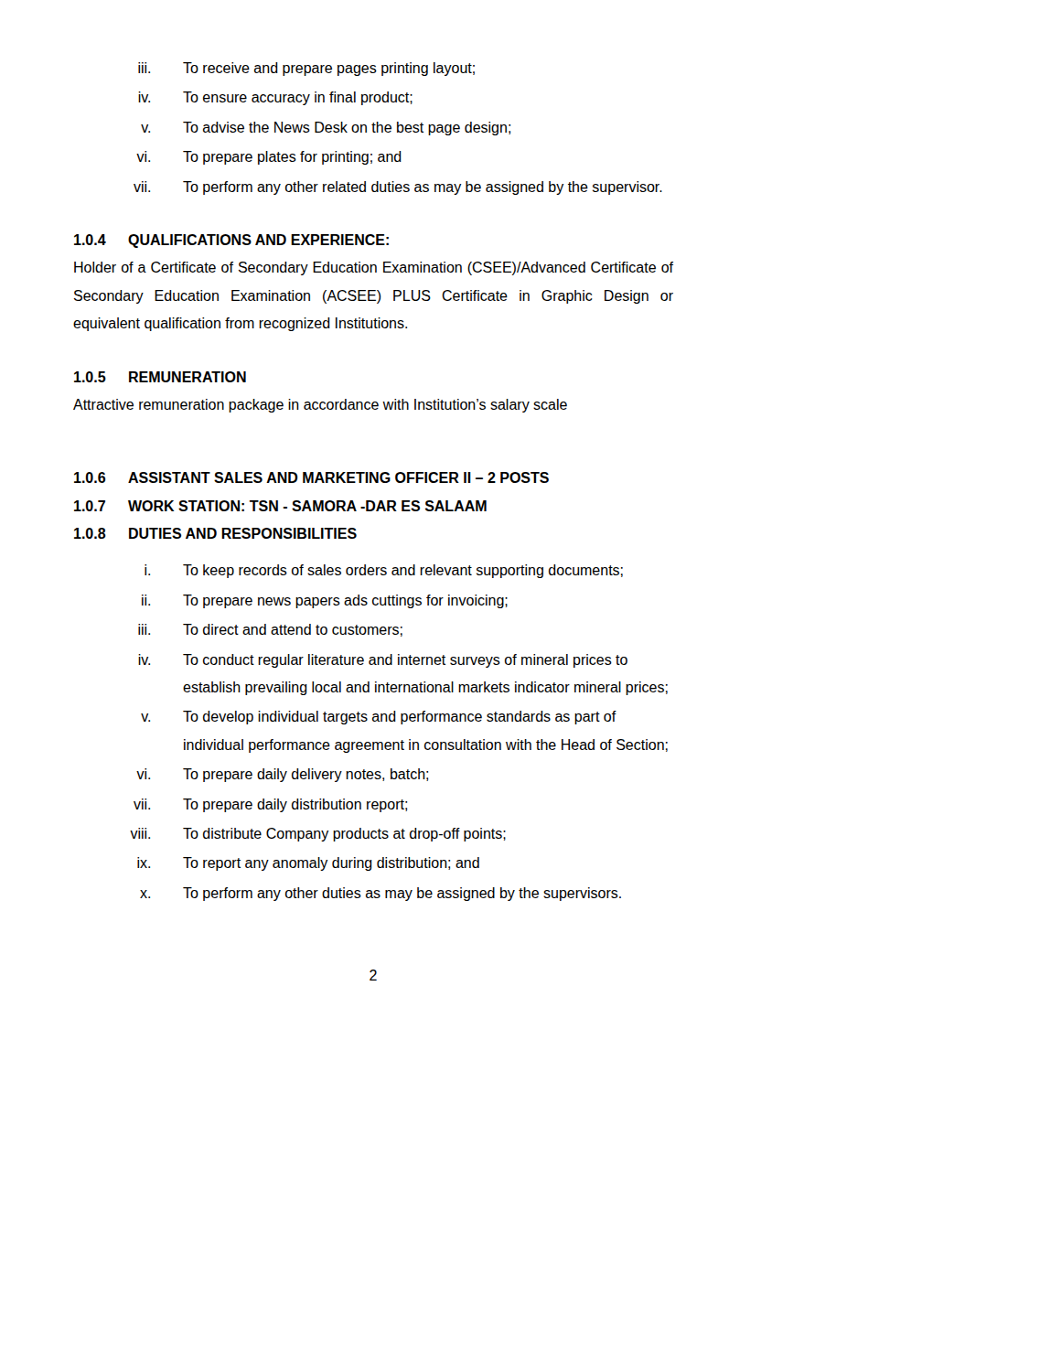To receive and prepare pages printing layout;
To ensure accuracy in final product;
To advise the News Desk on the best page design;
To prepare plates for printing; and
To perform any other related duties as may be assigned by the supervisor.
1.0.4 QUALIFICATIONS AND EXPERIENCE:
Holder of a Certificate of Secondary Education Examination (CSEE)/Advanced Certificate of Secondary Education Examination (ACSEE) PLUS Certificate in Graphic Design or equivalent qualification from recognized Institutions.
1.0.5 REMUNERATION
Attractive remuneration package in accordance with Institution’s salary scale
1.0.6 ASSISTANT SALES AND MARKETING OFFICER II – 2 POSTS
1.0.7 WORK STATION: TSN - SAMORA -DAR ES SALAAM
1.0.8 DUTIES AND RESPONSIBILITIES
To keep records of sales orders and relevant supporting documents;
To prepare news papers ads cuttings for invoicing;
To direct and attend to customers;
To conduct regular literature and internet surveys of mineral prices to establish prevailing local and international markets indicator mineral prices;
To develop individual targets and performance standards as part of individual performance agreement in consultation with the Head of Section;
To prepare daily delivery notes, batch;
To prepare daily distribution report;
To distribute Company products at drop-off points;
To report any anomaly during distribution; and
To perform any other duties as may be assigned by the supervisors.
2